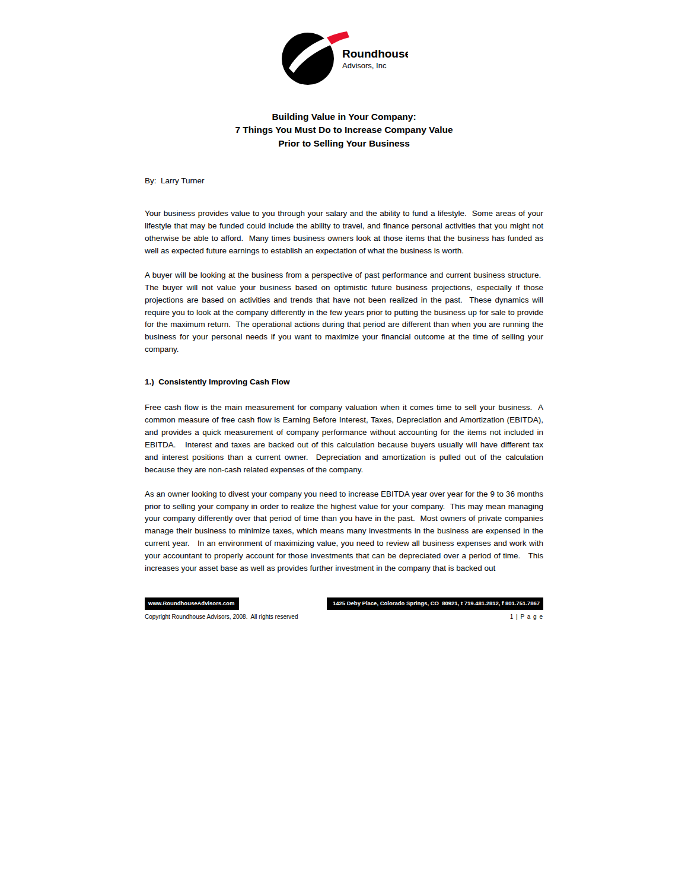Roundhouse Advisors, Inc
Building Value in Your Company:
7 Things You Must Do to Increase Company Value
Prior to Selling Your Business
By: Larry Turner
Your business provides value to you through your salary and the ability to fund a lifestyle. Some areas of your lifestyle that may be funded could include the ability to travel, and finance personal activities that you might not otherwise be able to afford. Many times business owners look at those items that the business has funded as well as expected future earnings to establish an expectation of what the business is worth.
A buyer will be looking at the business from a perspective of past performance and current business structure. The buyer will not value your business based on optimistic future business projections, especially if those projections are based on activities and trends that have not been realized in the past. These dynamics will require you to look at the company differently in the few years prior to putting the business up for sale to provide for the maximum return. The operational actions during that period are different than when you are running the business for your personal needs if you want to maximize your financial outcome at the time of selling your company.
1.) Consistently Improving Cash Flow
Free cash flow is the main measurement for company valuation when it comes time to sell your business. A common measure of free cash flow is Earning Before Interest, Taxes, Depreciation and Amortization (EBITDA), and provides a quick measurement of company performance without accounting for the items not included in EBITDA. Interest and taxes are backed out of this calculation because buyers usually will have different tax and interest positions than a current owner. Depreciation and amortization is pulled out of the calculation because they are non-cash related expenses of the company.
As an owner looking to divest your company you need to increase EBITDA year over year for the 9 to 36 months prior to selling your company in order to realize the highest value for your company. This may mean managing your company differently over that period of time than you have in the past. Most owners of private companies manage their business to minimize taxes, which means many investments in the business are expensed in the current year. In an environment of maximizing value, you need to review all business expenses and work with your accountant to properly account for those investments that can be depreciated over a period of time. This increases your asset base as well as provides further investment in the company that is backed out
www.RoundhouseAdvisors.com
1425 Deby Place, Colorado Springs, CO 80921, t 719.481.2812, f 801.751.7867
Copyright Roundhouse Advisors, 2008. All rights reserved
1 | P a g e